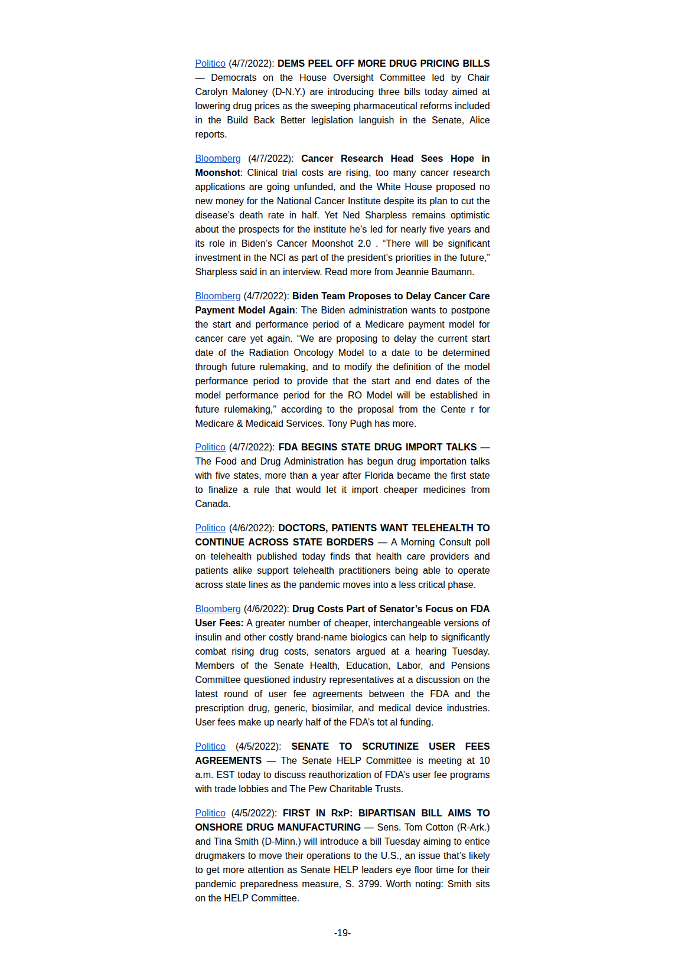Politico (4/7/2022): DEMS PEEL OFF MORE DRUG PRICING BILLS — Democrats on the House Oversight Committee led by Chair Carolyn Maloney (D-N.Y.) are introducing three bills today aimed at lowering drug prices as the sweeping pharmaceutical reforms included in the Build Back Better legislation languish in the Senate, Alice reports.
Bloomberg (4/7/2022): Cancer Research Head Sees Hope in Moonshot: Clinical trial costs are rising, too many cancer research applications are going unfunded, and the White House proposed no new money for the National Cancer Institute despite its plan to cut the disease’s death rate in half. Yet Ned Sharpless remains optimistic about the prospects for the institute he’s led for nearly five years and its role in Biden’s Cancer Moonshot 2.0 . “There will be significant investment in the NCI as part of the president’s priorities in the future,” Sharpless said in an interview. Read more from Jeannie Baumann.
Bloomberg (4/7/2022): Biden Team Proposes to Delay Cancer Care Payment Model Again: The Biden administration wants to postpone the start and performance period of a Medicare payment model for cancer care yet again. “We are proposing to delay the current start date of the Radiation Oncology Model to a date to be determined through future rulemaking, and to modify the definition of the model performance period to provide that the start and end dates of the model performance period for the RO Model will be established in future rulemaking,” according to the proposal from the Cente r for Medicare & Medicaid Services. Tony Pugh has more.
Politico (4/7/2022): FDA BEGINS STATE DRUG IMPORT TALKS — The Food and Drug Administration has begun drug importation talks with five states, more than a year after Florida became the first state to finalize a rule that would let it import cheaper medicines from Canada.
Politico (4/6/2022): DOCTORS, PATIENTS WANT TELEHEALTH TO CONTINUE ACROSS STATE BORDERS — A Morning Consult poll on telehealth published today finds that health care providers and patients alike support telehealth practitioners being able to operate across state lines as the pandemic moves into a less critical phase.
Bloomberg (4/6/2022): Drug Costs Part of Senator’s Focus on FDA User Fees: A greater number of cheaper, interchangeable versions of insulin and other costly brand-name biologics can help to significantly combat rising drug costs, senators argued at a hearing Tuesday. Members of the Senate Health, Education, Labor, and Pensions Committee questioned industry representatives at a discussion on the latest round of user fee agreements between the FDA and the prescription drug, generic, biosimilar, and medical device industries. User fees make up nearly half of the FDA’s tot al funding.
Politico (4/5/2022): SENATE TO SCRUTINIZE USER FEES AGREEMENTS — The Senate HELP Committee is meeting at 10 a.m. EST today to discuss reauthorization of FDA’s user fee programs with trade lobbies and The Pew Charitable Trusts.
Politico (4/5/2022): FIRST IN RxP: BIPARTISAN BILL AIMS TO ONSHORE DRUG MANUFACTURING — Sens. Tom Cotton (R-Ark.) and Tina Smith (D-Minn.) will introduce a bill Tuesday aiming to entice drugmakers to move their operations to the U.S., an issue that’s likely to get more attention as Senate HELP leaders eye floor time for their pandemic preparedness measure, S. 3799. Worth noting: Smith sits on the HELP Committee.
-19-